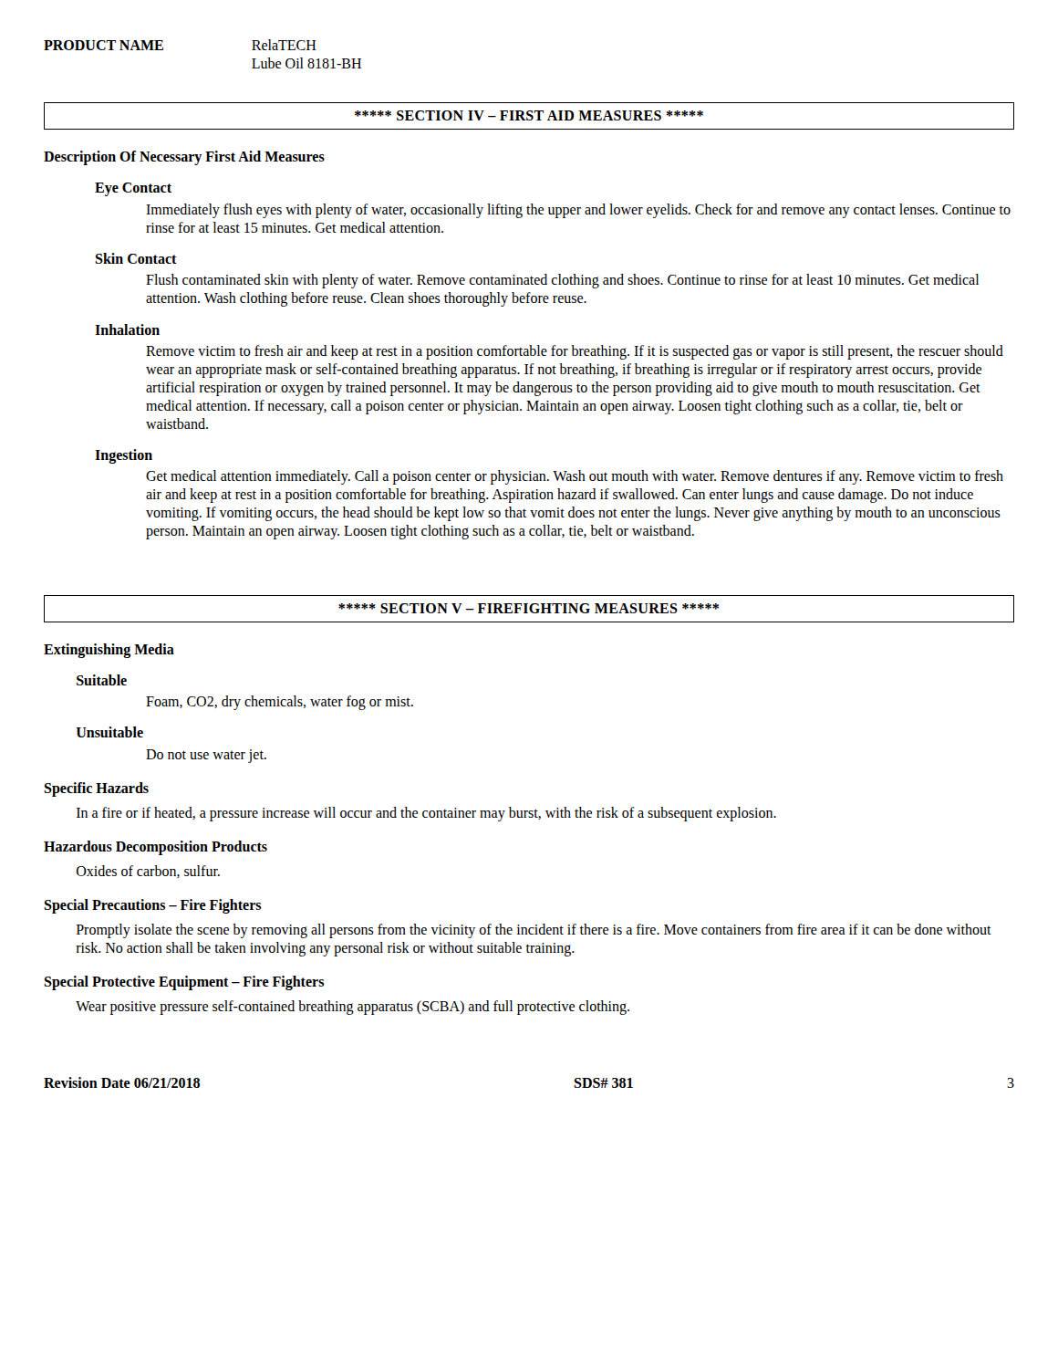PRODUCT NAME RelaTECH
Lube Oil 8181-BH
***** SECTION IV – FIRST AID MEASURES *****
Description Of Necessary First Aid Measures
Eye Contact
Immediately flush eyes with plenty of water, occasionally lifting the upper and lower eyelids. Check for and remove any contact lenses. Continue to rinse for at least 15 minutes. Get medical attention.
Skin Contact
Flush contaminated skin with plenty of water. Remove contaminated clothing and shoes. Continue to rinse for at least 10 minutes. Get medical attention. Wash clothing before reuse. Clean shoes thoroughly before reuse.
Inhalation
Remove victim to fresh air and keep at rest in a position comfortable for breathing. If it is suspected gas or vapor is still present, the rescuer should wear an appropriate mask or self-contained breathing apparatus. If not breathing, if breathing is irregular or if respiratory arrest occurs, provide artificial respiration or oxygen by trained personnel. It may be dangerous to the person providing aid to give mouth to mouth resuscitation. Get medical attention. If necessary, call a poison center or physician. Maintain an open airway. Loosen tight clothing such as a collar, tie, belt or waistband.
Ingestion
Get medical attention immediately. Call a poison center or physician. Wash out mouth with water. Remove dentures if any. Remove victim to fresh air and keep at rest in a position comfortable for breathing. Aspiration hazard if swallowed. Can enter lungs and cause damage. Do not induce vomiting. If vomiting occurs, the head should be kept low so that vomit does not enter the lungs. Never give anything by mouth to an unconscious person. Maintain an open airway. Loosen tight clothing such as a collar, tie, belt or waistband.
***** SECTION V – FIREFIGHTING MEASURES *****
Extinguishing Media
Suitable
Foam, CO2, dry chemicals, water fog or mist.
Unsuitable
Do not use water jet.
Specific Hazards
In a fire or if heated, a pressure increase will occur and the container may burst, with the risk of a subsequent explosion.
Hazardous Decomposition Products
Oxides of carbon, sulfur.
Special Precautions – Fire Fighters
Promptly isolate the scene by removing all persons from the vicinity of the incident if there is a fire. Move containers from fire area if it can be done without risk. No action shall be taken involving any personal risk or without suitable training.
Special Protective Equipment – Fire Fighters
Wear positive pressure self-contained breathing apparatus (SCBA) and full protective clothing.
Revision Date 06/21/2018 SDS# 381 3